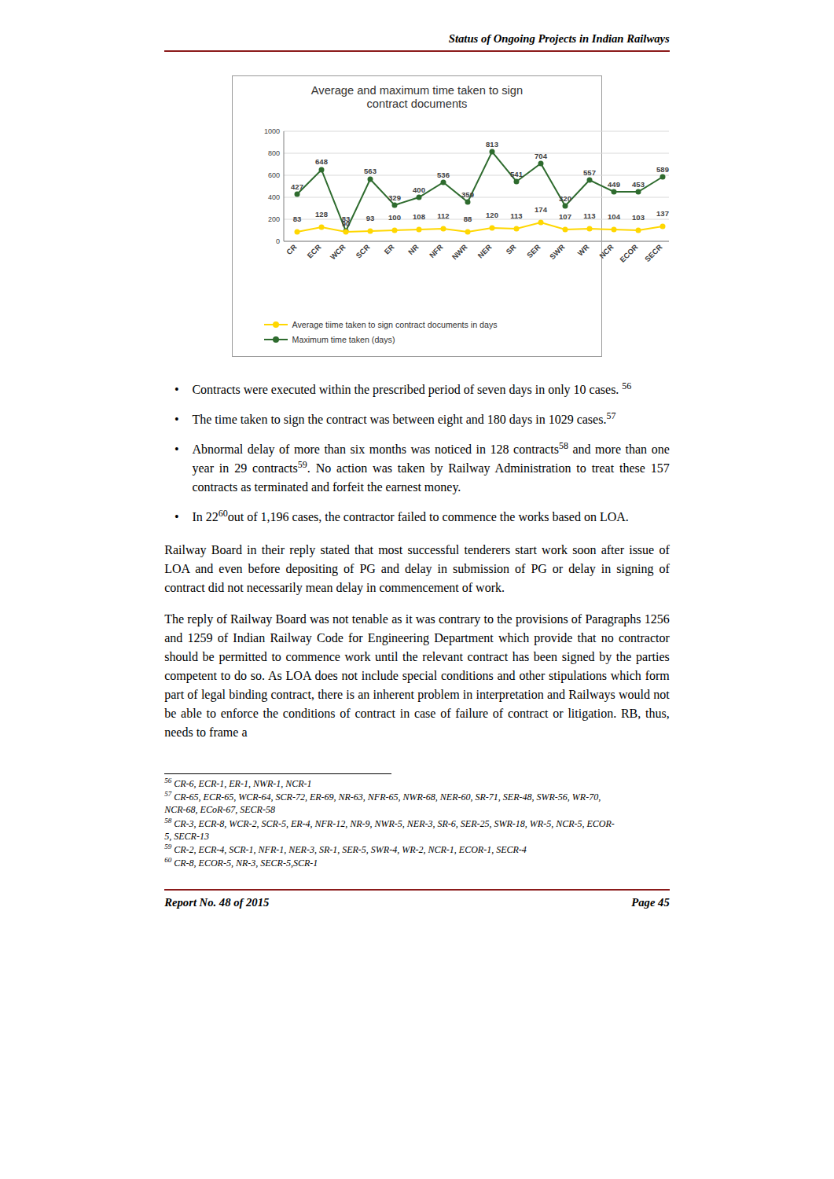Status of Ongoing Projects in Indian Railways
Average and maximum time taken to sign
contract documents
1000 800 600 400 200 0 427 648 90 563 329 400 536 359 813 541 704 320 557 449 453 589 83 128 83 93 100 108 112 88 120 113 174 107 113 104 103 137 CR ECR WCR SCR ER NR NFR NWR NER SR SER SWR WR NCR ECOR SECR
Average tiime taken to sign contract documents in days
Maximum time taken (days)
Contracts were executed within the prescribed period of seven days in only 10 cases. 56
The time taken to sign the contract was between eight and 180 days in 1029 cases.57
Abnormal delay of more than six months was noticed in 128 contracts58 and more than one year in 29 contracts59. No action was taken by Railway Administration to treat these 157 contracts as terminated and forfeit the earnest money.
In 2260out of 1,196 cases, the contractor failed to commence the works based on LOA.
Railway Board in their reply stated that most successful tenderers start work soon after issue of LOA and even before depositing of PG and delay in submission of PG or delay in signing of contract did not necessarily mean delay in commencement of work.
The reply of Railway Board was not tenable as it was contrary to the provisions of Paragraphs 1256 and 1259 of Indian Railway Code for Engineering Department which provide that no contractor should be permitted to commence work until the relevant contract has been signed by the parties competent to do so. As LOA does not include special conditions and other stipulations which form part of legal binding contract, there is an inherent problem in interpretation and Railways would not be able to enforce the conditions of contract in case of failure of contract or litigation. RB, thus, needs to frame a
56 CR-6, ECR-1, ER-1, NWR-1, NCR-1
57 CR-65, ECR-65, WCR-64, SCR-72, ER-69, NR-63, NFR-65, NWR-68, NER-60, SR-71, SER-48, SWR-56, WR-70, NCR-68, ECoR-67, SECR-58
58 CR-3, ECR-8, WCR-2, SCR-5, ER-4, NFR-12, NR-9, NWR-5, NER-3, SR-6, SER-25, SWR-18, WR-5, NCR-5, ECOR-5, SECR-13
59 CR-2, ECR-4, SCR-1, NFR-1, NER-3, SR-1, SER-5, SWR-4, WR-2, NCR-1, ECOR-1, SECR-4
60 CR-8, ECOR-5, NR-3, SECR-5,SCR-1
Report No. 48 of 2015 Page 45